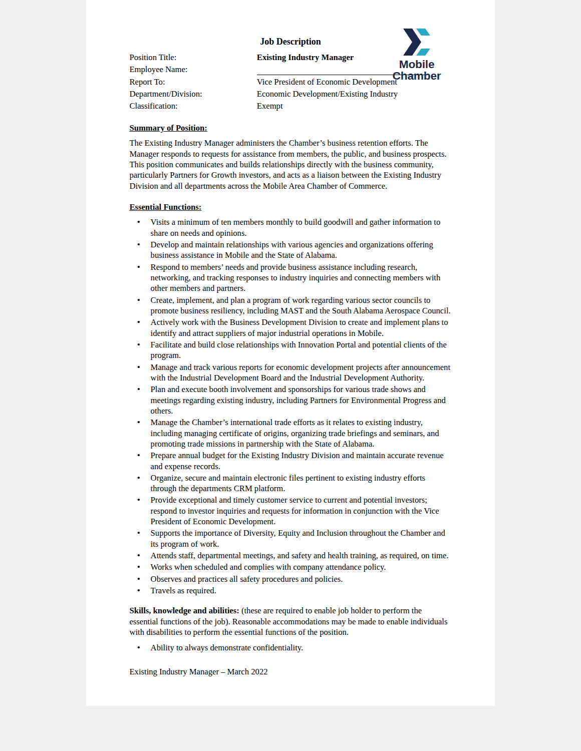Mobile
Chamber
Job Description
| Position Title: | Existing Industry Manager |
| Employee Name: | |
| Report To: | Vice President of Economic Development |
| Department/Division: | Economic Development/Existing Industry |
| Classification: | Exempt |
Summary of Position:
The Existing Industry Manager administers the Chamber’s business retention efforts. The Manager responds to requests for assistance from members, the public, and business prospects. This position communicates and builds relationships directly with the business community, particularly Partners for Growth investors, and acts as a liaison between the Existing Industry Division and all departments across the Mobile Area Chamber of Commerce.
Essential Functions:
Visits a minimum of ten members monthly to build goodwill and gather information to share on needs and opinions.
Develop and maintain relationships with various agencies and organizations offering business assistance in Mobile and the State of Alabama.
Respond to members’ needs and provide business assistance including research, networking, and tracking responses to industry inquiries and connecting members with other members and partners.
Create, implement, and plan a program of work regarding various sector councils to promote business resiliency, including MAST and the South Alabama Aerospace Council.
Actively work with the Business Development Division to create and implement plans to identify and attract suppliers of major industrial operations in Mobile.
Facilitate and build close relationships with Innovation Portal and potential clients of the program.
Manage and track various reports for economic development projects after announcement with the Industrial Development Board and the Industrial Development Authority.
Plan and execute booth involvement and sponsorships for various trade shows and meetings regarding existing industry, including Partners for Environmental Progress and others.
Manage the Chamber’s international trade efforts as it relates to existing industry, including managing certificate of origins, organizing trade briefings and seminars, and promoting trade missions in partnership with the State of Alabama.
Prepare annual budget for the Existing Industry Division and maintain accurate revenue and expense records.
Organize, secure and maintain electronic files pertinent to existing industry efforts through the departments CRM platform.
Provide exceptional and timely customer service to current and potential investors; respond to investor inquiries and requests for information in conjunction with the Vice President of Economic Development.
Supports the importance of Diversity, Equity and Inclusion throughout the Chamber and its program of work.
Attends staff, departmental meetings, and safety and health training, as required, on time.
Works when scheduled and complies with company attendance policy.
Observes and practices all safety procedures and policies.
Travels as required.
Skills, knowledge and abilities: (these are required to enable job holder to perform the essential functions of the job). Reasonable accommodations may be made to enable individuals with disabilities to perform the essential functions of the position.
Ability to always demonstrate confidentiality.
Existing Industry Manager – March 2022